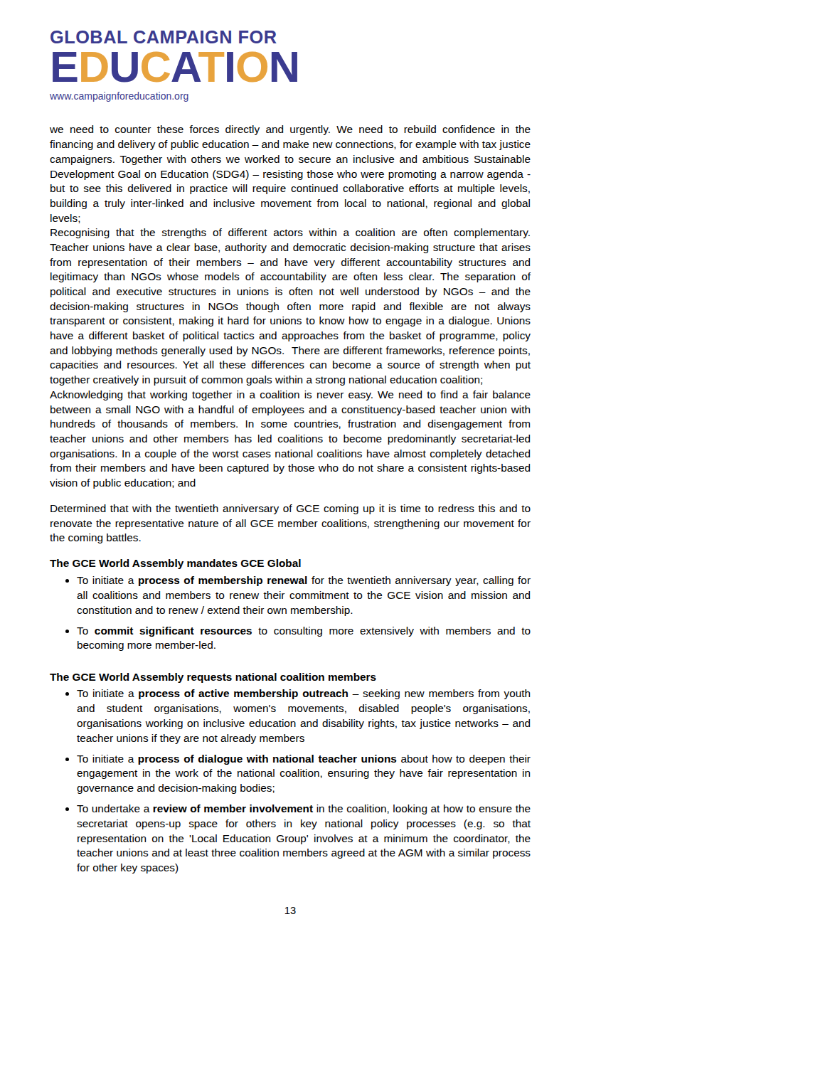GLOBAL CAMPAIGN FOR
EDUCATION
www.campaignforeducation.org
we need to counter these forces directly and urgently. We need to rebuild confidence in the financing and delivery of public education – and make new connections, for example with tax justice campaigners. Together with others we worked to secure an inclusive and ambitious Sustainable Development Goal on Education (SDG4) – resisting those who were promoting a narrow agenda - but to see this delivered in practice will require continued collaborative efforts at multiple levels, building a truly inter-linked and inclusive movement from local to national, regional and global levels;
Recognising that the strengths of different actors within a coalition are often complementary. Teacher unions have a clear base, authority and democratic decision-making structure that arises from representation of their members – and have very different accountability structures and legitimacy than NGOs whose models of accountability are often less clear. The separation of political and executive structures in unions is often not well understood by NGOs – and the decision-making structures in NGOs though often more rapid and flexible are not always transparent or consistent, making it hard for unions to know how to engage in a dialogue. Unions have a different basket of political tactics and approaches from the basket of programme, policy and lobbying methods generally used by NGOs. There are different frameworks, reference points, capacities and resources. Yet all these differences can become a source of strength when put together creatively in pursuit of common goals within a strong national education coalition;
Acknowledging that working together in a coalition is never easy. We need to find a fair balance between a small NGO with a handful of employees and a constituency-based teacher union with hundreds of thousands of members. In some countries, frustration and disengagement from teacher unions and other members has led coalitions to become predominantly secretariat-led organisations. In a couple of the worst cases national coalitions have almost completely detached from their members and have been captured by those who do not share a consistent rights-based vision of public education; and
Determined that with the twentieth anniversary of GCE coming up it is time to redress this and to renovate the representative nature of all GCE member coalitions, strengthening our movement for the coming battles.
The GCE World Assembly mandates GCE Global
To initiate a process of membership renewal for the twentieth anniversary year, calling for all coalitions and members to renew their commitment to the GCE vision and mission and constitution and to renew / extend their own membership.
To commit significant resources to consulting more extensively with members and to becoming more member-led.
The GCE World Assembly requests national coalition members
To initiate a process of active membership outreach – seeking new members from youth and student organisations, women's movements, disabled people's organisations, organisations working on inclusive education and disability rights, tax justice networks – and teacher unions if they are not already members
To initiate a process of dialogue with national teacher unions about how to deepen their engagement in the work of the national coalition, ensuring they have fair representation in governance and decision-making bodies;
To undertake a review of member involvement in the coalition, looking at how to ensure the secretariat opens-up space for others in key national policy processes (e.g. so that representation on the 'Local Education Group' involves at a minimum the coordinator, the teacher unions and at least three coalition members agreed at the AGM with a similar process for other key spaces)
13